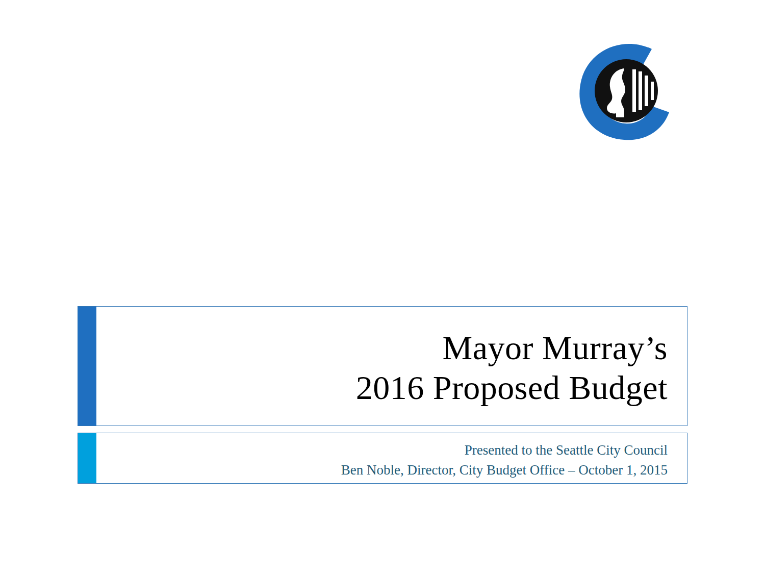Mayor Murray’s
2016 Proposed Budget
Presented to the Seattle City Council
Ben Noble, Director, City Budget Office – October 1, 2015